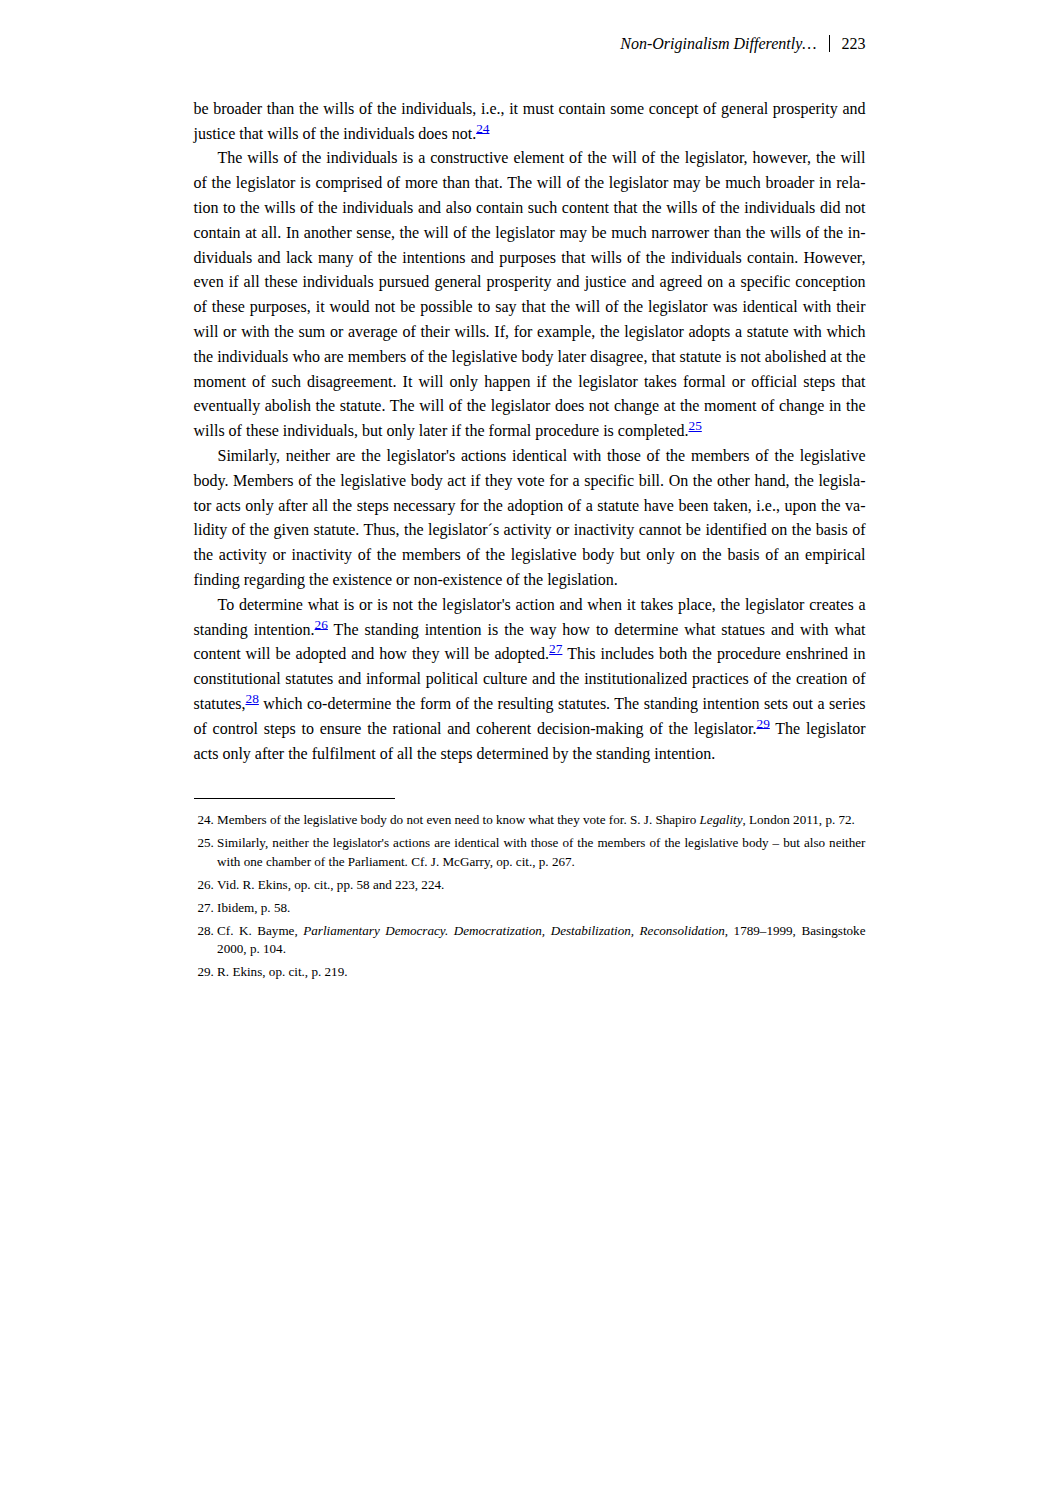Non-Originalism Differently…223
be broader than the wills of the individuals, i.e., it must contain some concept of general prosperity and justice that wills of the individuals does not.24
The wills of the individuals is a constructive element of the will of the legislator, however, the will of the legislator is comprised of more than that. The will of the legislator may be much broader in relation to the wills of the individuals and also contain such content that the wills of the individuals did not contain at all. In another sense, the will of the legislator may be much narrower than the wills of the individuals and lack many of the intentions and purposes that wills of the individuals contain. However, even if all these individuals pursued general prosperity and justice and agreed on a specific conception of these purposes, it would not be possible to say that the will of the legislator was identical with their will or with the sum or average of their wills. If, for example, the legislator adopts a statute with which the individuals who are members of the legislative body later disagree, that statute is not abolished at the moment of such disagreement. It will only happen if the legislator takes formal or official steps that eventually abolish the statute. The will of the legislator does not change at the moment of change in the wills of these individuals, but only later if the formal procedure is completed.25
Similarly, neither are the legislator's actions identical with those of the members of the legislative body. Members of the legislative body act if they vote for a specific bill. On the other hand, the legislator acts only after all the steps necessary for the adoption of a statute have been taken, i.e., upon the validity of the given statute. Thus, the legislator´s activity or inactivity cannot be identified on the basis of the activity or inactivity of the members of the legislative body but only on the basis of an empirical finding regarding the existence or non-existence of the legislation.
To determine what is or is not the legislator's action and when it takes place, the legislator creates a standing intention.26 The standing intention is the way how to determine what statues and with what content will be adopted and how they will be adopted.27 This includes both the procedure enshrined in constitutional statutes and informal political culture and the institutionalized practices of the creation of statutes,28 which co-determine the form of the resulting statutes. The standing intention sets out a series of control steps to ensure the rational and coherent decision-making of the legislator.29 The legislator acts only after the fulfilment of all the steps determined by the standing intention.
Members of the legislative body do not even need to know what they vote for. S. J. Shapiro Legality, London 2011, p. 72.
Similarly, neither the legislator's actions are identical with those of the members of the legislative body – but also neither with one chamber of the Parliament. Cf. J. McGarry, op. cit., p. 267.
Vid. R. Ekins, op. cit., pp. 58 and 223, 224.
Ibidem, p. 58.
Cf. K. Bayme, Parliamentary Democracy. Democratization, Destabilization, Reconsolidation, 1789–1999, Basingstoke 2000, p. 104.
R. Ekins, op. cit., p. 219.